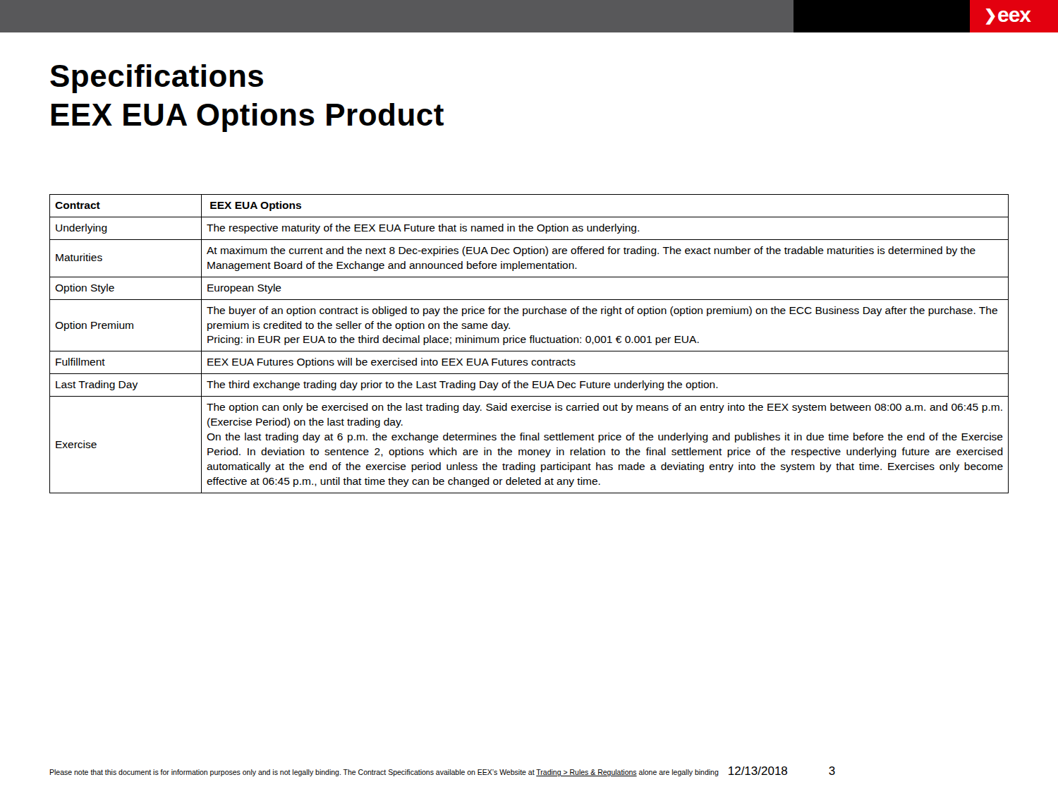❯eex
Specifications
EEX EUA Options Product
| Contract | EEX EUA Options |
| Underlying | The respective maturity of the EEX EUA Future that is named in the Option as underlying. |
| Maturities | At maximum the current and the next 8 Dec-expiries (EUA Dec Option) are offered for trading. The exact number of the tradable maturities is determined by the Management Board of the Exchange and announced before implementation. |
| Option Style | European Style |
| Option Premium | The buyer of an option contract is obliged to pay the price for the purchase of the right of option (option premium) on the ECC Business Day after the purchase. The premium is credited to the seller of the option on the same day. Pricing: in EUR per EUA to the third decimal place; minimum price fluctuation: 0,001 € 0.001 per EUA. |
| Fulfillment | EEX EUA Futures Options will be exercised into EEX EUA Futures contracts |
| Last Trading Day | The third exchange trading day prior to the Last Trading Day of the EUA Dec Future underlying the option. |
| Exercise | The option can only be exercised on the last trading day. Said exercise is carried out by means of an entry into the EEX system between 08:00 a.m. and 06:45 p.m. (Exercise Period) on the last trading day. On the last trading day at 6 p.m. the exchange determines the final settlement price of the underlying and publishes it in due time before the end of the Exercise Period. In deviation to sentence 2, options which are in the money in relation to the final settlement price of the respective underlying future are exercised automatically at the end of the exercise period unless the trading participant has made a deviating entry into the system by that time. Exercises only become effective at 06:45 p.m., until that time they can be changed or deleted at any time. |
Please note that this document is for information purposes only and is not legally binding. The Contract Specifications available on EEX’s Website at Trading > Rules & Regulations alone are legally binding 12/13/2018 3